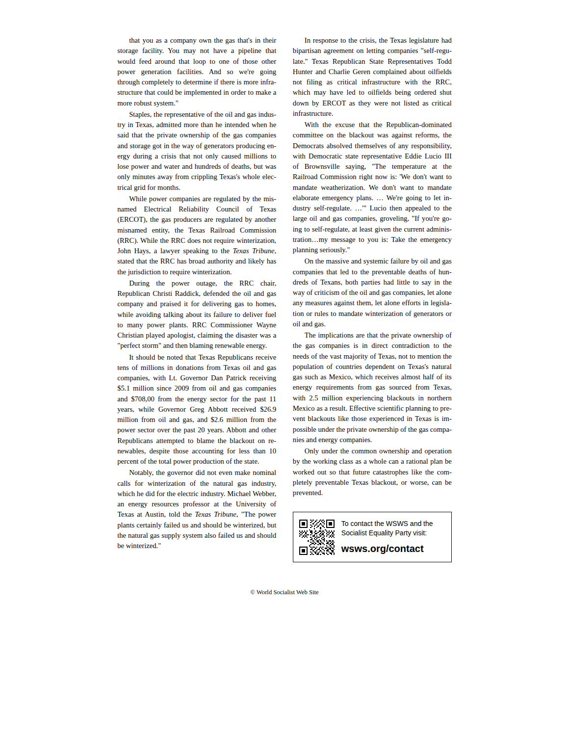that you as a company own the gas that's in their storage facility. You may not have a pipeline that would feed around that loop to one of those other power generation facilities. And so we're going through completely to determine if there is more infrastructure that could be implemented in order to make a more robust system."
Staples, the representative of the oil and gas industry in Texas, admitted more than he intended when he said that the private ownership of the gas companies and storage got in the way of generators producing energy during a crisis that not only caused millions to lose power and water and hundreds of deaths, but was only minutes away from crippling Texas's whole electrical grid for months.
While power companies are regulated by the misnamed Electrical Reliability Council of Texas (ERCOT), the gas producers are regulated by another misnamed entity, the Texas Railroad Commission (RRC). While the RRC does not require winterization, John Hays, a lawyer speaking to the Texas Tribune, stated that the RRC has broad authority and likely has the jurisdiction to require winterization.
During the power outage, the RRC chair, Republican Christi Raddick, defended the oil and gas company and praised it for delivering gas to homes, while avoiding talking about its failure to deliver fuel to many power plants. RRC Commissioner Wayne Christian played apologist, claiming the disaster was a "perfect storm" and then blaming renewable energy.
It should be noted that Texas Republicans receive tens of millions in donations from Texas oil and gas companies, with Lt. Governor Dan Patrick receiving $5.1 million since 2009 from oil and gas companies and $708,00 from the energy sector for the past 11 years, while Governor Greg Abbott received $26.9 million from oil and gas, and $2.6 million from the power sector over the past 20 years. Abbott and other Republicans attempted to blame the blackout on renewables, despite those accounting for less than 10 percent of the total power production of the state.
Notably, the governor did not even make nominal calls for winterization of the natural gas industry, which he did for the electric industry. Michael Webber, an energy resources professor at the University of Texas at Austin, told the Texas Tribune, "The power plants certainly failed us and should be winterized, but the natural gas supply system also failed us and should be winterized."
In response to the crisis, the Texas legislature had bipartisan agreement on letting companies "self-regulate." Texas Republican State Representatives Todd Hunter and Charlie Geren complained about oilfields not filing as critical infrastructure with the RRC, which may have led to oilfields being ordered shut down by ERCOT as they were not listed as critical infrastructure.
With the excuse that the Republican-dominated committee on the blackout was against reforms, the Democrats absolved themselves of any responsibility, with Democratic state representative Eddie Lucio III of Brownsville saying, "The temperature at the Railroad Commission right now is: 'We don't want to mandate weatherization. We don't want to mandate elaborate emergency plans. … We're going to let industry self-regulate. …'" Lucio then appealed to the large oil and gas companies, groveling, "If you're going to self-regulate, at least given the current administration…my message to you is: Take the emergency planning seriously."
On the massive and systemic failure by oil and gas companies that led to the preventable deaths of hundreds of Texans, both parties had little to say in the way of criticism of the oil and gas companies, let alone any measures against them, let alone efforts in legislation or rules to mandate winterization of generators or oil and gas.
The implications are that the private ownership of the gas companies is in direct contradiction to the needs of the vast majority of Texas, not to mention the population of countries dependent on Texas's natural gas such as Mexico, which receives almost half of its energy requirements from gas sourced from Texas, with 2.5 million experiencing blackouts in northern Mexico as a result. Effective scientific planning to prevent blackouts like those experienced in Texas is impossible under the private ownership of the gas companies and energy companies.
Only under the common ownership and operation by the working class as a whole can a rational plan be worked out so that future catastrophes like the completely preventable Texas blackout, or worse, can be prevented.
To contact the WSWS and the
Socialist Equality Party visit: wsws.org/contact
© World Socialist Web Site